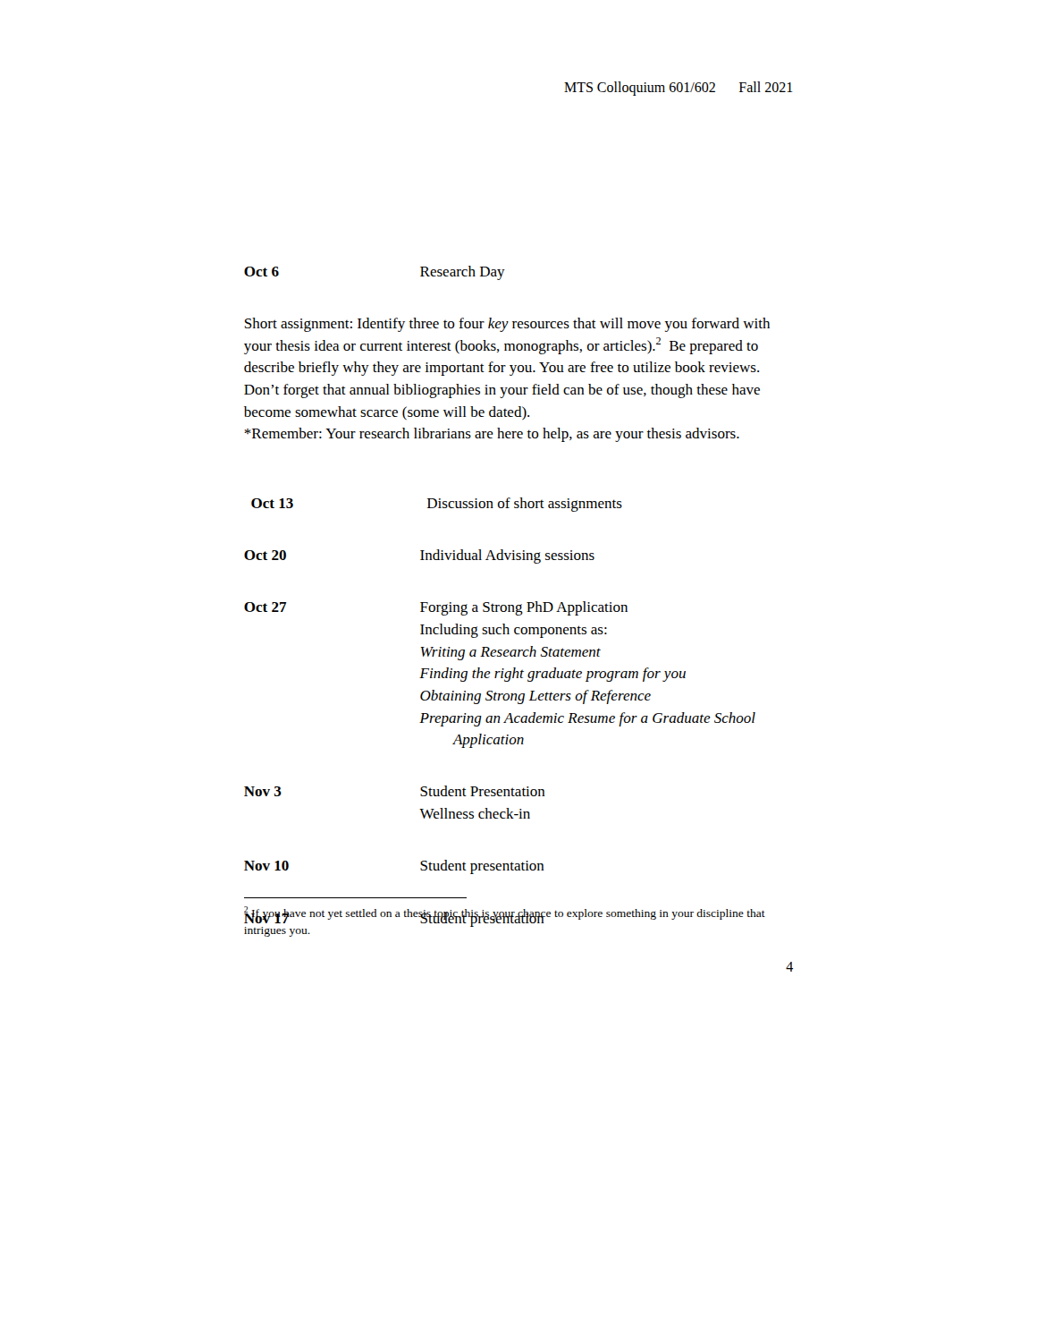MTS Colloquium 601/602 Fall 2021
Oct 6
Research Day
Short assignment: Identify three to four key resources that will move you forward with your thesis idea or current interest (books, monographs, or articles).2 Be prepared to describe briefly why they are important for you. You are free to utilize book reviews. Don’t forget that annual bibliographies in your field can be of use, though these have become somewhat scarce (some will be dated).
*Remember: Your research librarians are here to help, as are your thesis advisors.
Oct 13
Discussion of short assignments
Oct 20
Individual Advising sessions
Oct 27
Forging a Strong PhD Application
Including such components as:
Writing a Research Statement
Finding the right graduate program for you
Obtaining Strong Letters of Reference
Preparing an Academic Resume for a Graduate School
Application
Nov 3
Student Presentation
Wellness check-in
Nov 10
Student presentation
Nov 17
Student presentation
2 If you have not yet settled on a thesis topic this is your chance to explore something in your discipline that intrigues you.
4